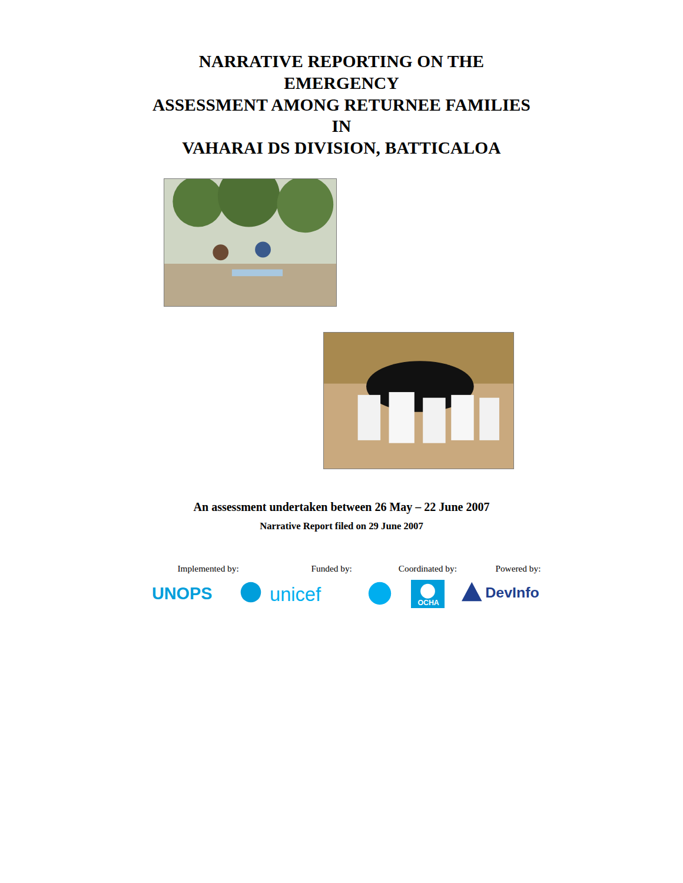NARRATIVE REPORTING ON THE EMERGENCY
ASSESSMENT AMONG RETURNEE FAMILIES IN
VAHARAI DS DIVISION, BATTICALOA
An assessment undertaken between 26 May – 22 June 2007
Narrative Report filed on 29 June 2007
| Implemented by: | Funded by: | Coordinated by: | Powered by: |